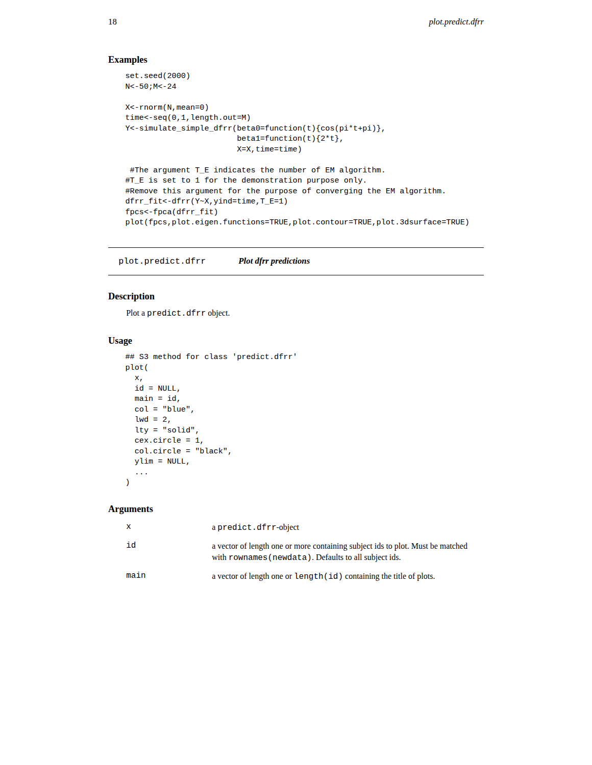18 plot.predict.dfrr
Examples
set.seed(2000)
N<-50;M<-24

X<-rnorm(N,mean=0)
time<-seq(0,1,length.out=M)
Y<-simulate_simple_dfrr(beta0=function(t){cos(pi*t+pi)},
                        beta1=function(t){2*t},
                        X=X,time=time)

 #The argument T_E indicates the number of EM algorithm.
#T_E is set to 1 for the demonstration purpose only.
#Remove this argument for the purpose of converging the EM algorithm.
dfrr_fit<-dfrr(Y~X,yind=time,T_E=1)
fpcs<-fpca(dfrr_fit)
plot(fpcs,plot.eigen.functions=TRUE,plot.contour=TRUE,plot.3dsurface=TRUE)
plot.predict.dfrr Plot dfrr predictions
Description
Plot a predict.dfrr object.
Usage
## S3 method for class 'predict.dfrr'
plot(
  x,
  id = NULL,
  main = id,
  col = "blue",
  lwd = 2,
  lty = "solid",
  cex.circle = 1,
  col.circle = "black",
  ylim = NULL,
  ...
)
Arguments
x
a predict.dfrr-object
id
a vector of length one or more containing subject ids to plot. Must be matched with rownames(newdata). Defaults to all subject ids.
main
a vector of length one or length(id) containing the title of plots.